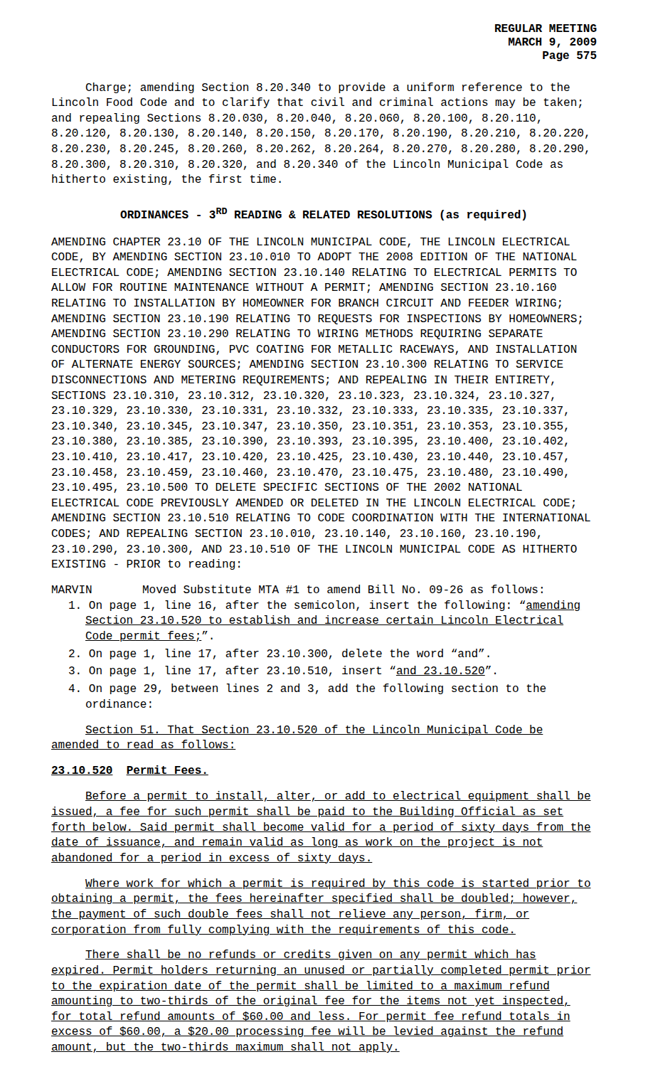REGULAR MEETING
MARCH 9, 2009
Page 575
Charge; amending Section 8.20.340 to provide a uniform reference to the Lincoln Food Code and to clarify that civil and criminal actions may be taken; and repealing Sections 8.20.030, 8.20.040, 8.20.060, 8.20.100, 8.20.110, 8.20.120, 8.20.130, 8.20.140, 8.20.150, 8.20.170, 8.20.190, 8.20.210, 8.20.220, 8.20.230, 8.20.245, 8.20.260, 8.20.262, 8.20.264, 8.20.270, 8.20.280, 8.20.290, 8.20.300, 8.20.310, 8.20.320, and 8.20.340 of the Lincoln Municipal Code as hitherto existing, the first time.
ORDINANCES - 3RD READING & RELATED RESOLUTIONS (as required)
AMENDING CHAPTER 23.10 OF THE LINCOLN MUNICIPAL CODE, THE LINCOLN ELECTRICAL CODE, BY AMENDING SECTION 23.10.010 TO ADOPT THE 2008 EDITION OF THE NATIONAL ELECTRICAL CODE; AMENDING SECTION 23.10.140 RELATING TO ELECTRICAL PERMITS TO ALLOW FOR ROUTINE MAINTENANCE WITHOUT A PERMIT; AMENDING SECTION 23.10.160 RELATING TO INSTALLATION BY HOMEOWNER FOR BRANCH CIRCUIT AND FEEDER WIRING; AMENDING SECTION 23.10.190 RELATING TO REQUESTS FOR INSPECTIONS BY HOMEOWNERS; AMENDING SECTION 23.10.290 RELATING TO WIRING METHODS REQUIRING SEPARATE CONDUCTORS FOR GROUNDING, PVC COATING FOR METALLIC RACEWAYS, AND INSTALLATION OF ALTERNATE ENERGY SOURCES; AMENDING SECTION 23.10.300 RELATING TO SERVICE DISCONNECTIONS AND METERING REQUIREMENTS; AND REPEALING IN THEIR ENTIRETY, SECTIONS 23.10.310, 23.10.312, 23.10.320, 23.10.323, 23.10.324, 23.10.327, 23.10.329, 23.10.330, 23.10.331, 23.10.332, 23.10.333, 23.10.335, 23.10.337, 23.10.340, 23.10.345, 23.10.347, 23.10.350, 23.10.351, 23.10.353, 23.10.355, 23.10.380, 23.10.385, 23.10.390, 23.10.393, 23.10.395, 23.10.400, 23.10.402, 23.10.410, 23.10.417, 23.10.420, 23.10.425, 23.10.430, 23.10.440, 23.10.457, 23.10.458, 23.10.459, 23.10.460, 23.10.470, 23.10.475, 23.10.480, 23.10.490, 23.10.495, 23.10.500 TO DELETE SPECIFIC SECTIONS OF THE 2002 NATIONAL ELECTRICAL CODE PREVIOUSLY AMENDED OR DELETED IN THE LINCOLN ELECTRICAL CODE; AMENDING SECTION 23.10.510 RELATING TO CODE COORDINATION WITH THE INTERNATIONAL CODES; AND REPEALING SECTION 23.10.010, 23.10.140, 23.10.160, 23.10.190, 23.10.290, 23.10.300, AND 23.10.510 OF THE LINCOLN MUNICIPAL CODE AS HITHERTO EXISTING - PRIOR to reading:
| MARVIN | Moved Substitute MTA #1 to amend Bill No. 09-26 as follows: |
1. On page 1, line 16, after the semicolon, insert the following: “amending Section 23.10.520 to establish and increase certain Lincoln Electrical Code permit fees;”.
2. On page 1, line 17, after 23.10.300, delete the word “and”.
3. On page 1, line 17, after 23.10.510, insert “and 23.10.520”.
4. On page 29, between lines 2 and 3, add the following section to the ordinance:
Section 51. That Section 23.10.520 of the Lincoln Municipal Code be amended to read as follows:
23.10.520 Permit Fees.
Before a permit to install, alter, or add to electrical equipment shall be issued, a fee for such permit shall be paid to the Building Official as set forth below. Said permit shall become valid for a period of sixty days from the date of issuance, and remain valid as long as work on the project is not abandoned for a period in excess of sixty days.
Where work for which a permit is required by this code is started prior to obtaining a permit, the fees hereinafter specified shall be doubled; however, the payment of such double fees shall not relieve any person, firm, or corporation from fully complying with the requirements of this code.
There shall be no refunds or credits given on any permit which has expired. Permit holders returning an unused or partially completed permit prior to the expiration date of the permit shall be limited to a maximum refund amounting to two-thirds of the original fee for the items not yet inspected, for total refund amounts of $60.00 and less. For permit fee refund totals in excess of $60.00, a $20.00 processing fee will be levied against the refund amount, but the two-thirds maximum shall not apply.